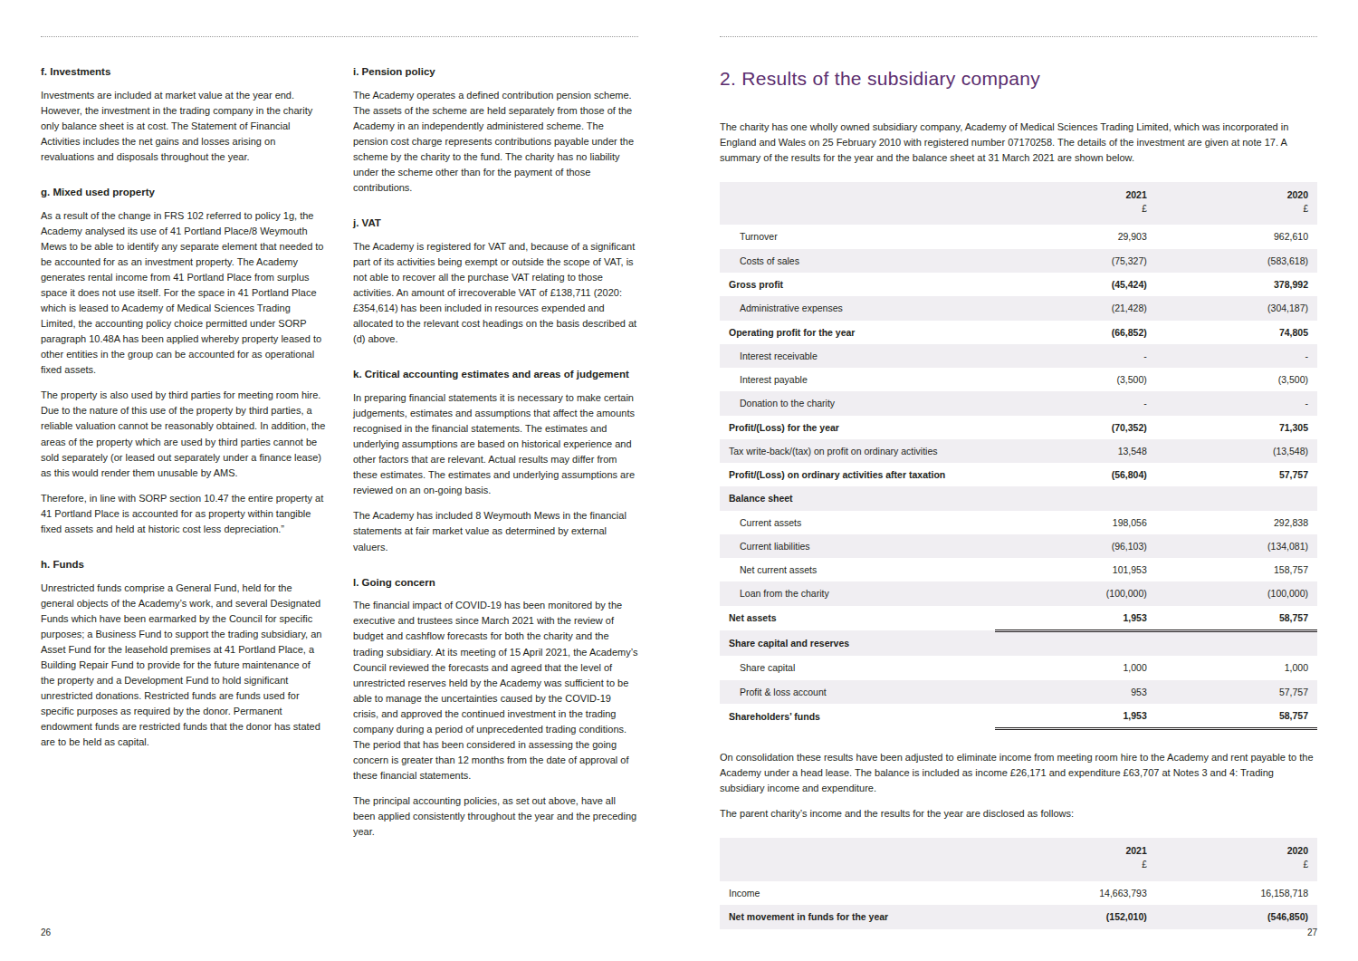f. Investments
Investments are included at market value at the year end. However, the investment in the trading company in the charity only balance sheet is at cost. The Statement of Financial Activities includes the net gains and losses arising on revaluations and disposals throughout the year.
g. Mixed used property
As a result of the change in FRS 102 referred to policy 1g, the Academy analysed its use of 41 Portland Place/8 Weymouth Mews to be able to identify any separate element that needed to be accounted for as an investment property. The Academy generates rental income from 41 Portland Place from surplus space it does not use itself. For the space in 41 Portland Place which is leased to Academy of Medical Sciences Trading Limited, the accounting policy choice permitted under SORP paragraph 10.48A has been applied whereby property leased to other entities in the group can be accounted for as operational fixed assets.
The property is also used by third parties for meeting room hire. Due to the nature of this use of the property by third parties, a reliable valuation cannot be reasonably obtained. In addition, the areas of the property which are used by third parties cannot be sold separately (or leased out separately under a finance lease) as this would render them unusable by AMS.
Therefore, in line with SORP section 10.47 the entire property at 41 Portland Place is accounted for as property within tangible fixed assets and held at historic cost less depreciation.”
h. Funds
Unrestricted funds comprise a General Fund, held for the general objects of the Academy’s work, and several Designated Funds which have been earmarked by the Council for specific purposes; a Business Fund to support the trading subsidiary, an Asset Fund for the leasehold premises at 41 Portland Place, a Building Repair Fund to provide for the future maintenance of the property and a Development Fund to hold significant unrestricted donations. Restricted funds are funds used for specific purposes as required by the donor. Permanent endowment funds are restricted funds that the donor has stated are to be held as capital.
i. Pension policy
The Academy operates a defined contribution pension scheme. The assets of the scheme are held separately from those of the Academy in an independently administered scheme. The pension cost charge represents contributions payable under the scheme by the charity to the fund. The charity has no liability under the scheme other than for the payment of those contributions.
j. VAT
The Academy is registered for VAT and, because of a significant part of its activities being exempt or outside the scope of VAT, is not able to recover all the purchase VAT relating to those activities. An amount of irrecoverable VAT of £138,711 (2020: £354,614) has been included in resources expended and allocated to the relevant cost headings on the basis described at (d) above.
k. Critical accounting estimates and areas of judgement
In preparing financial statements it is necessary to make certain judgements, estimates and assumptions that affect the amounts recognised in the financial statements. The estimates and underlying assumptions are based on historical experience and other factors that are relevant. Actual results may differ from these estimates. The estimates and underlying assumptions are reviewed on an on-going basis.
The Academy has included 8 Weymouth Mews in the financial statements at fair market value as determined by external valuers.
l. Going concern
The financial impact of COVID-19 has been monitored by the executive and trustees since March 2021 with the review of budget and cashflow forecasts for both the charity and the trading subsidiary. At its meeting of 15 April 2021, the Academy’s Council reviewed the forecasts and agreed that the level of unrestricted reserves held by the Academy was sufficient to be able to manage the uncertainties caused by the COVID-19 crisis, and approved the continued investment in the trading company during a period of unprecedented trading conditions. The period that has been considered in assessing the going concern is greater than 12 months from the date of approval of these financial statements.
The principal accounting policies, as set out above, have all been applied consistently throughout the year and the preceding year.
26
2. Results of the subsidiary company
The charity has one wholly owned subsidiary company, Academy of Medical Sciences Trading Limited, which was incorporated in England and Wales on 25 February 2010 with registered number 07170258. The details of the investment are given at note 17. A summary of the results for the year and the balance sheet at 31 March 2021 are shown below.
| | 2021 £ | 2020 £ |
| --- | --- | --- |
| Turnover | 29,903 | 962,610 |
| Costs of sales | (75,327) | (583,618) |
| Gross profit | (45,424) | 378,992 |
| Administrative expenses | (21,428) | (304,187) |
| Operating profit for the year | (66,852) | 74,805 |
| Interest receivable | - | - |
| Interest payable | (3,500) | (3,500) |
| Donation to the charity | - | - |
| Profit/(Loss) for the year | (70,352) | 71,305 |
| Tax write-back/(tax) on profit on ordinary activities | 13,548 | (13,548) |
| Profit/(Loss) on ordinary activities after taxation | (56,804) | 57,757 |
| Balance sheet | | |
| Current assets | 198,056 | 292,838 |
| Current liabilities | (96,103) | (134,081) |
| Net current assets | 101,953 | 158,757 |
| Loan from the charity | (100,000) | (100,000) |
| Net assets | 1,953 | 58,757 |
| Share capital and reserves | | |
| Share capital | 1,000 | 1,000 |
| Profit & loss account | 953 | 57,757 |
| Shareholders’ funds | 1,953 | 58,757 |
On consolidation these results have been adjusted to eliminate income from meeting room hire to the Academy and rent payable to the Academy under a head lease. The balance is included as income £26,171 and expenditure £63,707 at Notes 3 and 4: Trading subsidiary income and expenditure.
The parent charity’s income and the results for the year are disclosed as follows:
| | 2021 £ | 2020 £ |
| --- | --- | --- |
| Income | 14,663,793 | 16,158,718 |
| Net movement in funds for the year | (152,010) | (546,850) |
27